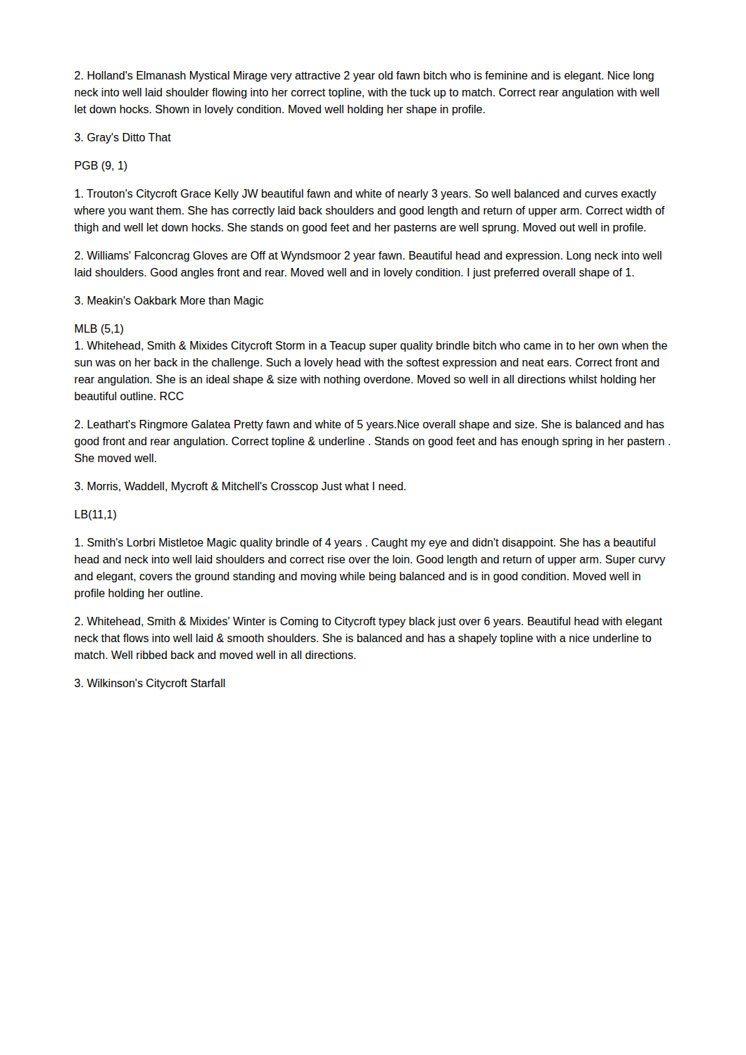2. Holland's Elmanash Mystical Mirage very attractive 2 year old fawn bitch who is feminine and is elegant. Nice long neck into well laid shoulder flowing into her correct topline, with the tuck up to match. Correct rear angulation with well let down hocks. Shown in lovely condition. Moved well holding her shape in profile.
3. Gray's Ditto That
PGB (9, 1)
1. Trouton's Citycroft Grace Kelly JW beautiful fawn and white of nearly 3 years. So well balanced and curves exactly where you want them. She has correctly laid back shoulders and good length and return of upper arm. Correct width of thigh and well let down hocks. She stands on good feet and her pasterns are well sprung. Moved out well in profile.
2. Williams' Falconcrag Gloves are Off at Wyndsmoor 2 year fawn. Beautiful head and expression. Long neck into well laid shoulders. Good angles front and rear. Moved well and in lovely condition. I just preferred overall shape of 1.
3. Meakin's Oakbark More than Magic
MLB (5,1)
1. Whitehead, Smith & Mixides Citycroft Storm in a Teacup super quality brindle bitch who came in to her own when the sun was on her back in the challenge. Such a lovely head with the softest expression and neat ears. Correct front and rear angulation. She is an ideal shape & size with nothing overdone. Moved so well in all directions whilst holding her beautiful outline. RCC
2. Leathart's Ringmore Galatea Pretty fawn and white of 5 years.Nice overall shape and size. She is balanced and has good front and rear angulation. Correct topline & underline . Stands on good feet and has enough spring in her pastern . She moved well.
3. Morris, Waddell, Mycroft & Mitchell's Crosscop Just what I need.
LB(11,1)
1. Smith's Lorbri Mistletoe Magic quality brindle of 4 years . Caught my eye and didn't disappoint. She has a beautiful head and neck into well laid shoulders and correct rise over the loin. Good length and return of upper arm. Super curvy and elegant, covers the ground standing and moving while being balanced and is in good condition. Moved well in profile holding her outline.
2. Whitehead, Smith & Mixides' Winter is Coming to Citycroft typey black just over 6 years. Beautiful head with elegant neck that flows into well laid & smooth shoulders. She is balanced and has a shapely topline with a nice underline to match. Well ribbed back and moved well in all directions.
3. Wilkinson's Citycroft Starfall